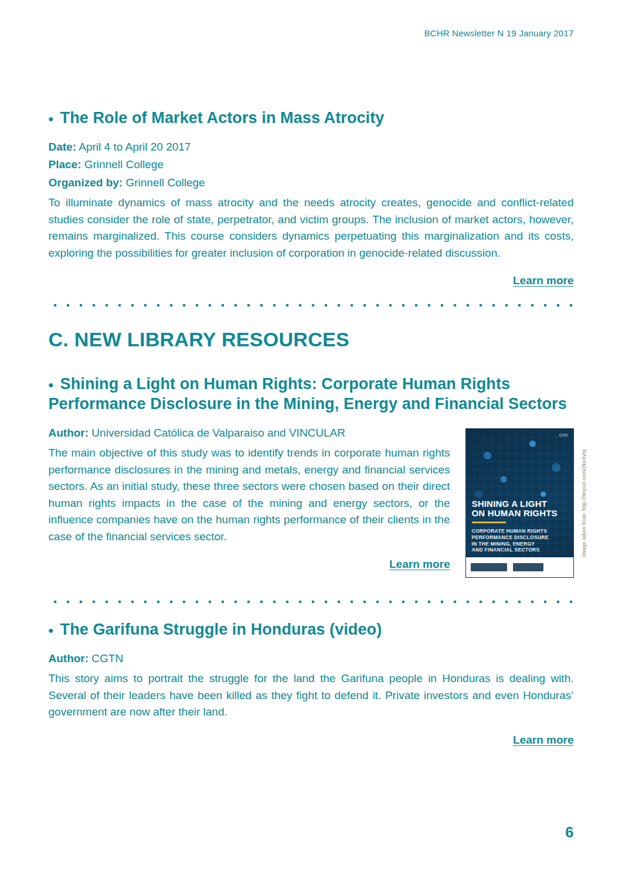BCHR Newsletter N 19 January 2017
• The Role of Market Actors in Mass Atrocity
Date: April 4 to April 20 2017
Place: Grinnell College
Organized by: Grinnell College
To illuminate dynamics of mass atrocity and the needs atrocity creates, genocide and conflict-related studies consider the role of state, perpetrator, and victim groups. The inclusion of market actors, however, remains marginalized. This course considers dynamics perpetuating this marginalization and its costs, exploring the possibilities for greater inclusion of corporation in genocide-related discussion.
Learn more
C. NEW LIBRARY RESOURCES
• Shining a Light on Human Rights: Corporate Human Rights Performance Disclosure in the Mining, Energy and Financial Sectors
GRI
SHINING A LIGHT
ON HUMAN RIGHTS
CORPORATE HUMAN RIGHTS
PERFORMANCE DISCLOSURE
IN THE MINING, ENERGY
AND FINANCIAL SECTORS
Image taken from: http://tinyurl.com/zke9ytq
Author: Universidad Católica de Valparaiso and VINCULAR
The main objective of this study was to identify trends in corporate human rights performance disclosures in the mining and metals, energy and financial services sectors. As an initial study, these three sectors were chosen based on their direct human rights impacts in the case of the mining and energy sectors, or the influence companies have on the human rights performance of their clients in the case of the financial services sector.
Learn more
• The Garifuna Struggle in Honduras (video)
Author: CGTN
This story aims to portrait the struggle for the land the Garifuna people in Honduras is dealing with. Several of their leaders have been killed as they fight to defend it. Private investors and even Honduras’ government are now after their land.
Learn more
6